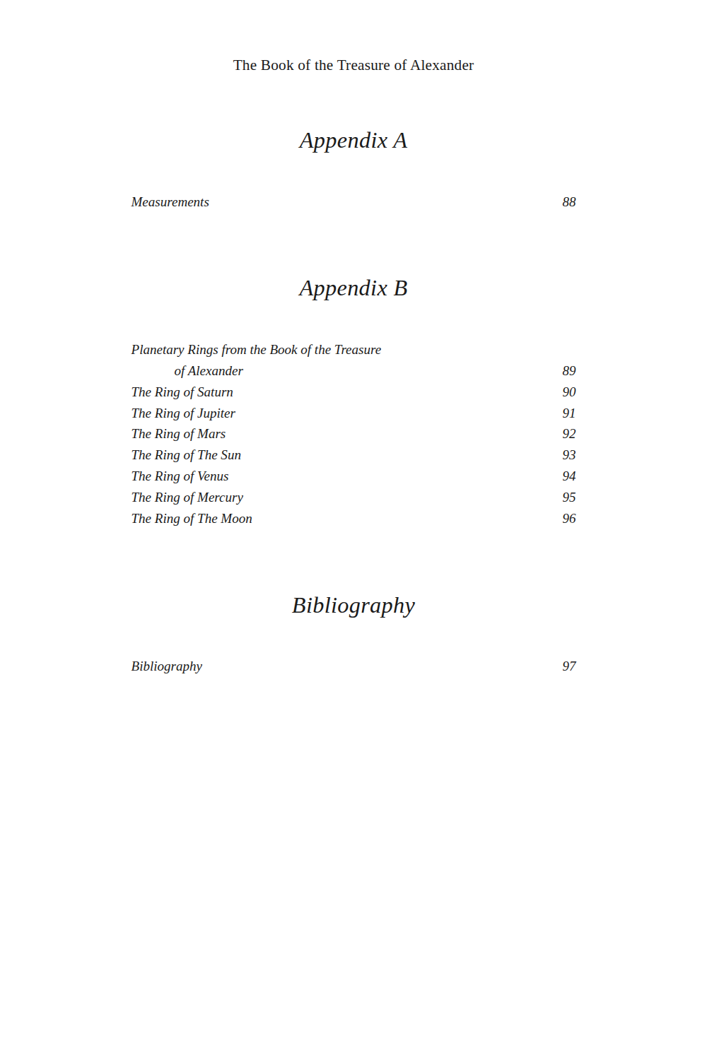The Book of the Treasure of Alexander
Appendix A
| Measurements | 88 |
Appendix B
| Planetary Rings from the Book of the Treasure | |
| of Alexander | 89 |
| The Ring of Saturn | 90 |
| The Ring of Jupiter | 91 |
| The Ring of Mars | 92 |
| The Ring of The Sun | 93 |
| The Ring of Venus | 94 |
| The Ring of Mercury | 95 |
| The Ring of The Moon | 96 |
Bibliography
| Bibliography | 97 |